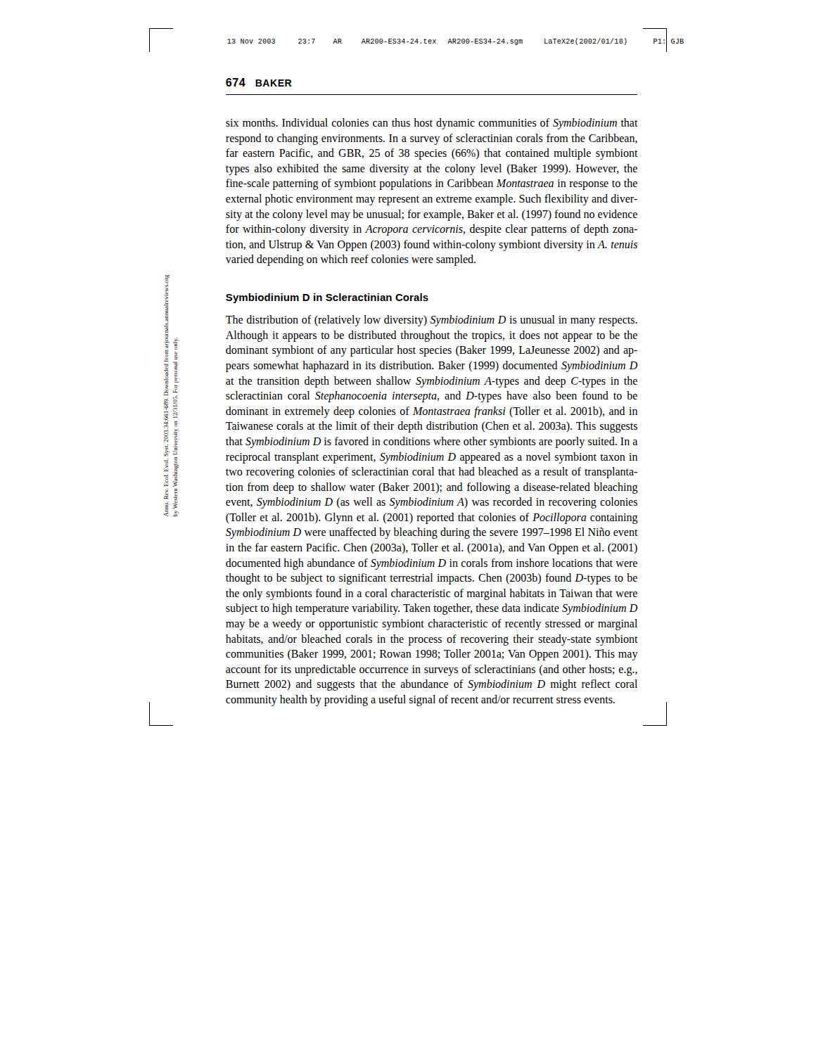13 Nov 200323:7 AR AR200-ES34-24.tex AR200-ES34-24.sgm LaTeX2e(2002/01/18) P1: GJB
674 BAKER
Annu. Rev. Ecol. Evol. Syst. 2003.34:661-689. Downloaded from arjournals.annualreviews.org by Western Washington University on 12/31/05. For personal use only.
six months. Individual colonies can thus host dynamic communities of Symbiodinium that respond to changing environments. In a survey of scleractinian corals from the Caribbean, far eastern Pacific, and GBR, 25 of 38 species (66%) that contained multiple symbiont types also exhibited the same diversity at the colony level (Baker 1999). However, the fine-scale patterning of symbiont populations in Caribbean Montastraea in response to the external photic environment may represent an extreme example. Such flexibility and diversity at the colony level may be unusual; for example, Baker et al. (1997) found no evidence for within-colony diversity in Acropora cervicornis, despite clear patterns of depth zonation, and Ulstrup & Van Oppen (2003) found within-colony symbiont diversity in A. tenuis varied depending on which reef colonies were sampled.
Symbiodinium D in Scleractinian Corals
The distribution of (relatively low diversity) Symbiodinium D is unusual in many respects. Although it appears to be distributed throughout the tropics, it does not appear to be the dominant symbiont of any particular host species (Baker 1999, LaJeunesse 2002) and appears somewhat haphazard in its distribution. Baker (1999) documented Symbiodinium D at the transition depth between shallow Symbiodinium A-types and deep C-types in the scleractinian coral Stephanocoenia intersepta, and D-types have also been found to be dominant in extremely deep colonies of Montastraea franksi (Toller et al. 2001b), and in Taiwanese corals at the limit of their depth distribution (Chen et al. 2003a). This suggests that Symbiodinium D is favored in conditions where other symbionts are poorly suited. In a reciprocal transplant experiment, Symbiodinium D appeared as a novel symbiont taxon in two recovering colonies of scleractinian coral that had bleached as a result of transplantation from deep to shallow water (Baker 2001); and following a disease-related bleaching event, Symbiodinium D (as well as Symbiodinium A) was recorded in recovering colonies (Toller et al. 2001b). Glynn et al. (2001) reported that colonies of Pocillopora containing Symbiodinium D were unaffected by bleaching during the severe 1997–1998 El Niño event in the far eastern Pacific. Chen (2003a), Toller et al. (2001a), and Van Oppen et al. (2001) documented high abundance of Symbiodinium D in corals from inshore locations that were thought to be subject to significant terrestrial impacts. Chen (2003b) found D-types to be the only symbionts found in a coral characteristic of marginal habitats in Taiwan that were subject to high temperature variability. Taken together, these data indicate Symbiodinium D may be a weedy or opportunistic symbiont characteristic of recently stressed or marginal habitats, and/or bleached corals in the process of recovering their steady-state symbiont communities (Baker 1999, 2001; Rowan 1998; Toller 2001a; Van Oppen 2001). This may account for its unpredictable occurrence in surveys of scleractinians (and other hosts; e.g., Burnett 2002) and suggests that the abundance of Symbiodinium D might reflect coral community health by providing a useful signal of recent and/or recurrent stress events.